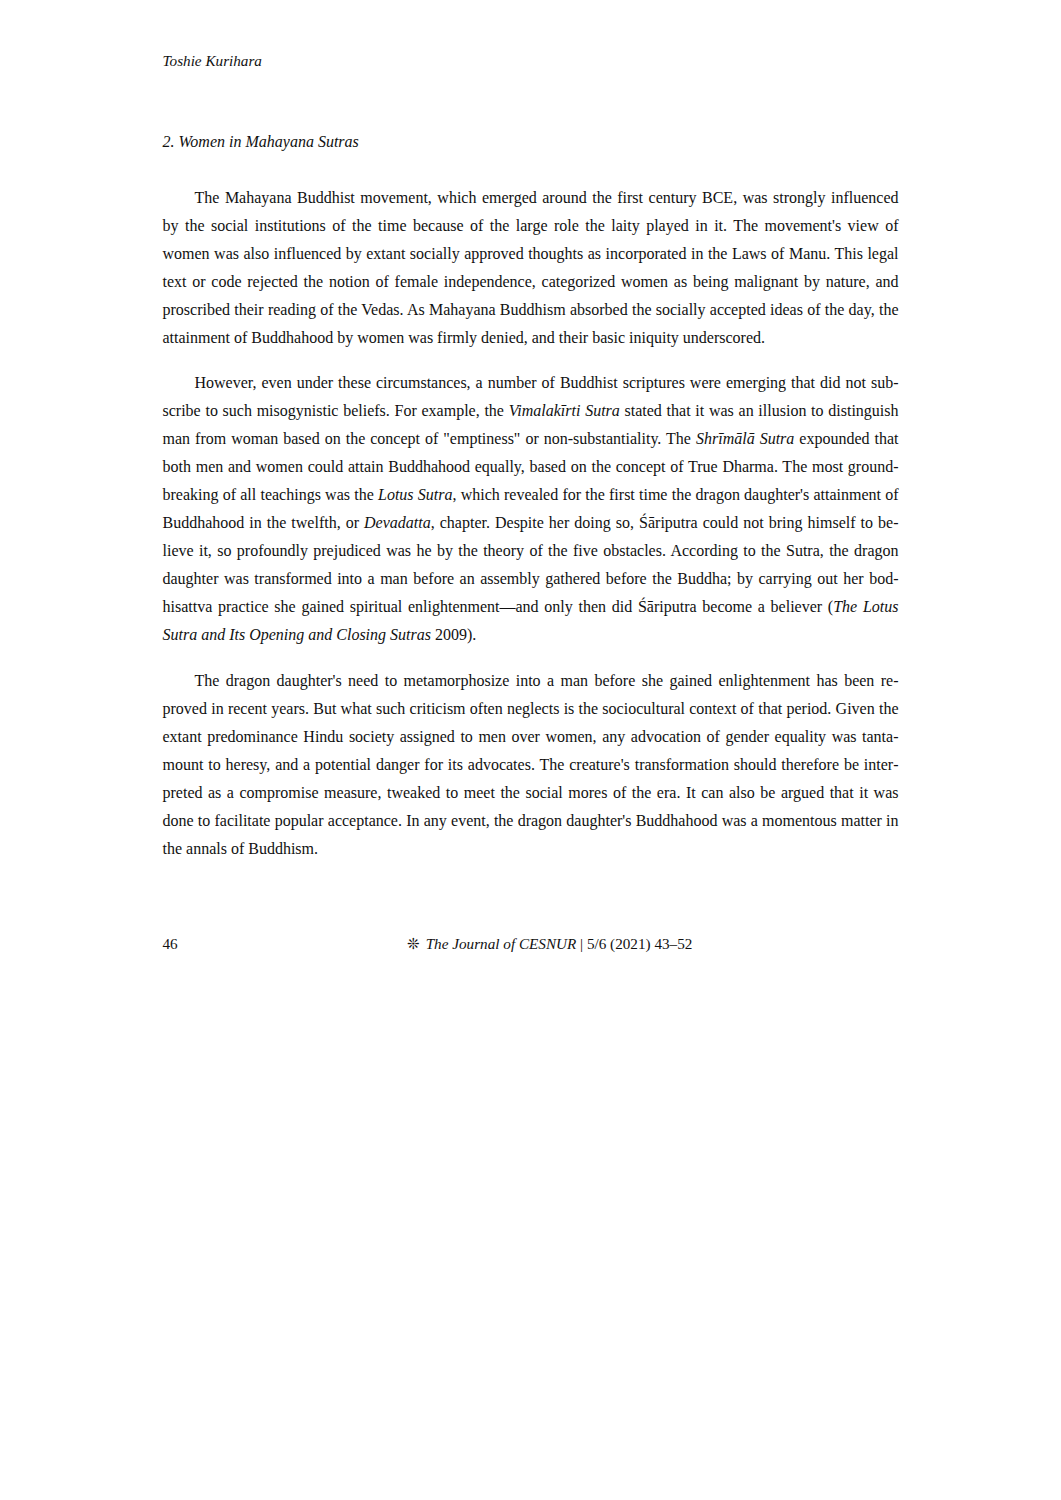Toshie Kurihara
2. Women in Mahayana Sutras
The Mahayana Buddhist movement, which emerged around the first century BCE, was strongly influenced by the social institutions of the time because of the large role the laity played in it. The movement's view of women was also influenced by extant socially approved thoughts as incorporated in the Laws of Manu. This legal text or code rejected the notion of female independence, categorized women as being malignant by nature, and proscribed their reading of the Vedas. As Mahayana Buddhism absorbed the socially accepted ideas of the day, the attainment of Buddhahood by women was firmly denied, and their basic iniquity underscored.
However, even under these circumstances, a number of Buddhist scriptures were emerging that did not subscribe to such misogynistic beliefs. For example, the Vimalakīrti Sutra stated that it was an illusion to distinguish man from woman based on the concept of "emptiness" or non-substantiality. The Shrīmālā Sutra expounded that both men and women could attain Buddhahood equally, based on the concept of True Dharma. The most groundbreaking of all teachings was the Lotus Sutra, which revealed for the first time the dragon daughter's attainment of Buddhahood in the twelfth, or Devadatta, chapter. Despite her doing so, Śāriputra could not bring himself to believe it, so profoundly prejudiced was he by the theory of the five obstacles. According to the Sutra, the dragon daughter was transformed into a man before an assembly gathered before the Buddha; by carrying out her bodhisattva practice she gained spiritual enlightenment—and only then did Śāriputra become a believer (The Lotus Sutra and Its Opening and Closing Sutras 2009).
The dragon daughter's need to metamorphosize into a man before she gained enlightenment has been reproved in recent years. But what such criticism often neglects is the sociocultural context of that period. Given the extant predominance Hindu society assigned to men over women, any advocation of gender equality was tantamount to heresy, and a potential danger for its advocates. The creature's transformation should therefore be interpreted as a compromise measure, tweaked to meet the social mores of the era. It can also be argued that it was done to facilitate popular acceptance. In any event, the dragon daughter's Buddhahood was a momentous matter in the annals of Buddhism.
46 ❊The Journal of CESNUR | 5/6 (2021) 43–52